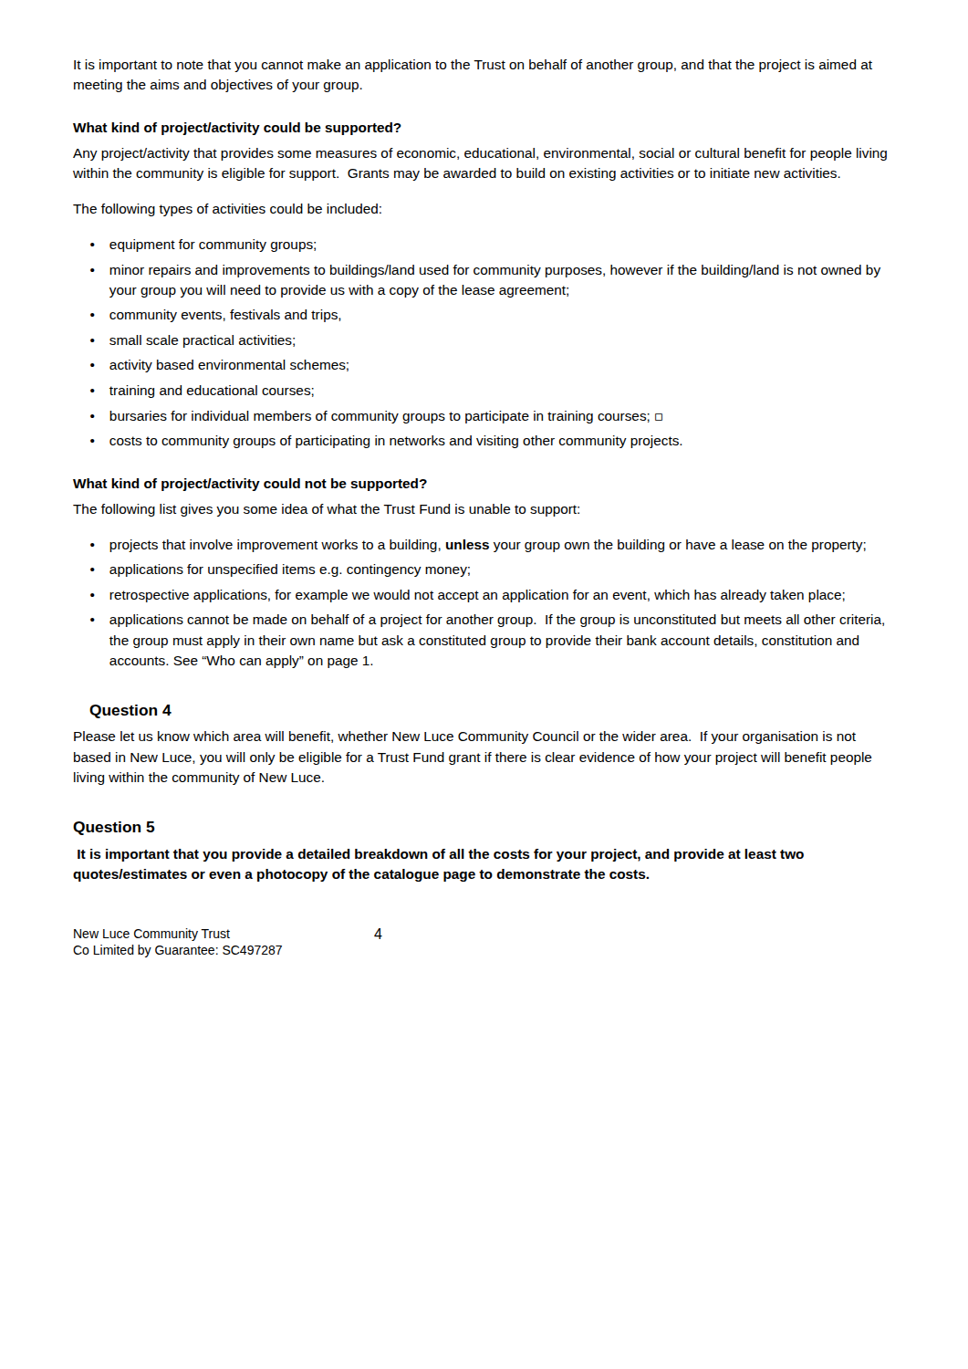It is important to note that you cannot make an application to the Trust on behalf of another group, and that the project is aimed at meeting the aims and objectives of your group.
What kind of project/activity could be supported?
Any project/activity that provides some measures of economic, educational, environmental, social or cultural benefit for people living within the community is eligible for support. Grants may be awarded to build on existing activities or to initiate new activities.
The following types of activities could be included:
equipment for community groups;
minor repairs and improvements to buildings/land used for community purposes, however if the building/land is not owned by your group you will need to provide us with a copy of the lease agreement;
community events, festivals and trips,
small scale practical activities;
activity based environmental schemes;
training and educational courses;
bursaries for individual members of community groups to participate in training courses; ▫
costs to community groups of participating in networks and visiting other community projects.
What kind of project/activity could not be supported?
The following list gives you some idea of what the Trust Fund is unable to support:
projects that involve improvement works to a building, unless your group own the building or have a lease on the property;
applications for unspecified items e.g. contingency money;
retrospective applications, for example we would not accept an application for an event, which has already taken place;
applications cannot be made on behalf of a project for another group. If the group is unconstituted but meets all other criteria, the group must apply in their own name but ask a constituted group to provide their bank account details, constitution and accounts. See “Who can apply” on page 1.
Question 4
Please let us know which area will benefit, whether New Luce Community Council or the wider area. If your organisation is not based in New Luce, you will only be eligible for a Trust Fund grant if there is clear evidence of how your project will benefit people living within the community of New Luce.
Question 5
It is important that you provide a detailed breakdown of all the costs for your project, and provide at least two quotes/estimates or even a photocopy of the catalogue page to demonstrate the costs.
New Luce Community Trust Co Limited by Guarantee: SC497287 4